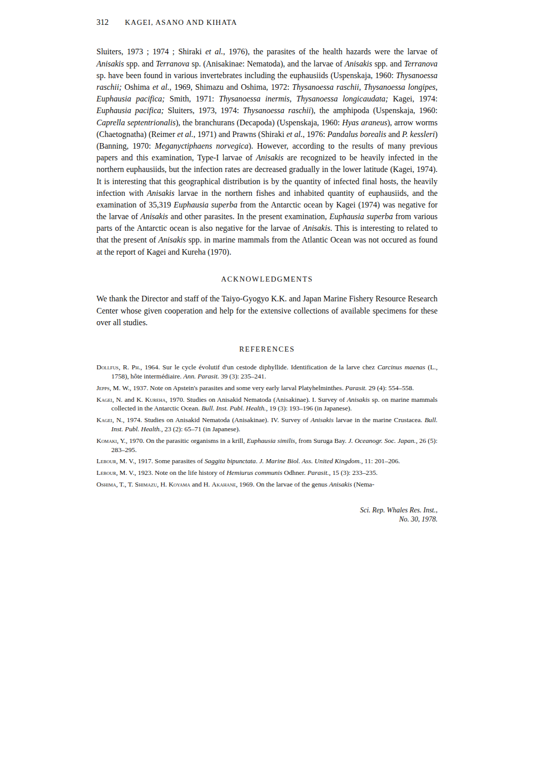312 KAGEI, ASANO AND KIHATA
Sluiters, 1973 ; 1974 ; Shiraki et al., 1976), the parasites of the health hazards were the larvae of Anisakis spp. and Terranova sp. (Anisakinae: Nematoda), and the larvae of Anisakis spp. and Terranova sp. have been found in various invertebrates including the euphausiids (Uspenskaja, 1960: Thysanoessa raschii; Oshima et al., 1969, Shimazu and Oshima, 1972: Thysanoessa raschii, Thysanoessa longipes, Euphausia pacifica; Smith, 1971: Thysanoessa inermis, Thysanoessa longicaudata; Kagei, 1974: Euphausia pacifica; Sluiters, 1973, 1974: Thysanoessa raschii), the amphipoda (Uspenskaja, 1960: Caprella septentrionalis), the branchurans (Decapoda) (Uspenskaja, 1960: Hyas araneus), arrow worms (Chaetognatha) (Reimer et al., 1971) and Prawns (Shiraki et al., 1976: Pandalus borealis and P. kessleri) (Banning, 1970: Meganyctiphaens norvegica). However, according to the results of many previous papers and this examination, Type-I larvae of Anisakis are recognized to be heavily infected in the northern euphausiids, but the infection rates are decreased gradually in the lower latitude (Kagei, 1974). It is interesting that this geographical distribution is by the quantity of infected final hosts, the heavily infection with Anisakis larvae in the northern fishes and inhabited quantity of euphausiids, and the examination of 35,319 Euphausia superba from the Antarctic ocean by Kagei (1974) was negative for the larvae of Anisakis and other parasites. In the present examination, Euphausia superba from various parts of the Antarctic ocean is also negative for the larvae of Anisakis. This is interesting to related to that the present of Anisakis spp. in marine mammals from the Atlantic Ocean was not occured as found at the report of Kagei and Kureha (1970).
ACKNOWLEDGMENTS
We thank the Director and staff of the Taiyo-Gyogyo K.K. and Japan Marine Fishery Resource Research Center whose given cooperation and help for the extensive collections of available specimens for these over all studies.
REFERENCES
Dollfus, R. Ph., 1964. Sur le cycle évolutif d'un cestode diphyllide. Identification de la larve chez Carcinus maenas (L., 1758), hôte intermédiaire. Ann. Parasit. 39 (3): 235–241.
Jepps, M. W., 1937. Note on Apstein's parasites and some very early larval Platyhelminthes. Parasit. 29 (4): 554–558.
Kagei, N. and K. Kureha, 1970. Studies on Anisakid Nematoda (Anisakinae). I. Survey of Anisakis sp. on marine mammals collected in the Antarctic Ocean. Bull. Inst. Publ. Health., 19 (3): 193–196 (in Japanese).
Kagei, N., 1974. Studies on Anisakid Nematoda (Anisakinae). IV. Survey of Anisakis larvae in the marine Crustacea. Bull. Inst. Publ. Health., 23 (2): 65–71 (in Japanese).
Komaki, Y., 1970. On the parasitic organisms in a krill, Euphausia similis, from Suruga Bay. J. Oceanogr. Soc. Japan., 26 (5): 283–295.
Lebour, M. V., 1917. Some parasites of Saggita bipunctata. J. Marine Biol. Ass. United Kingdom., 11: 201–206.
Lebour, M. V., 1923. Note on the life history of Hemiurus communis Odhner. Parasit., 15 (3): 233–235.
Oshima, T., T. Shimazu, H. Koyama and H. Akahane, 1969. On the larvae of the genus Anisakis (Nema-
Sci. Rep. Whales Res. Inst.,
No. 30, 1978.